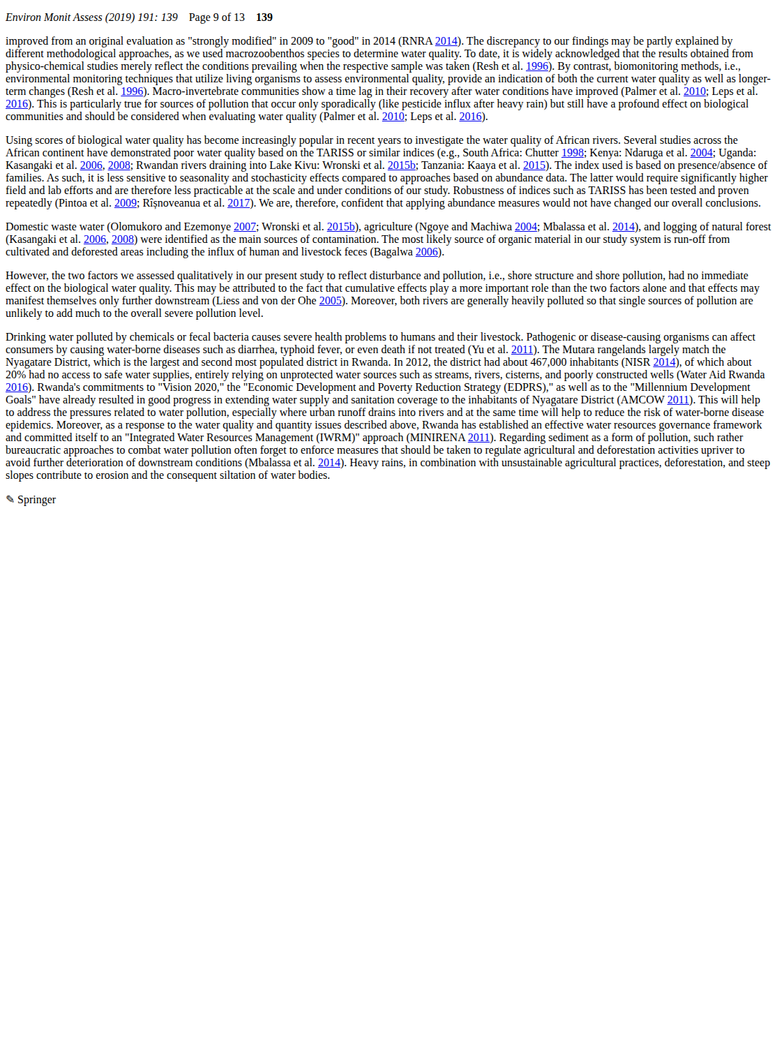Environ Monit Assess (2019) 191: 139 Page 9 of 13 139
improved from an original evaluation as "strongly modified" in 2009 to "good" in 2014 (RNRA 2014). The discrepancy to our findings may be partly explained by different methodological approaches, as we used macrozoobenthos species to determine water quality. To date, it is widely acknowledged that the results obtained from physico-chemical studies merely reflect the conditions prevailing when the respective sample was taken (Resh et al. 1996). By contrast, biomonitoring methods, i.e., environmental monitoring techniques that utilize living organisms to assess environmental quality, provide an indication of both the current water quality as well as longer-term changes (Resh et al. 1996). Macro-invertebrate communities show a time lag in their recovery after water conditions have improved (Palmer et al. 2010; Leps et al. 2016). This is particularly true for sources of pollution that occur only sporadically (like pesticide influx after heavy rain) but still have a profound effect on biological communities and should be considered when evaluating water quality (Palmer et al. 2010; Leps et al. 2016).
Using scores of biological water quality has become increasingly popular in recent years to investigate the water quality of African rivers. Several studies across the African continent have demonstrated poor water quality based on the TARISS or similar indices (e.g., South Africa: Chutter 1998; Kenya: Ndaruga et al. 2004; Uganda: Kasangaki et al. 2006, 2008; Rwandan rivers draining into Lake Kivu: Wronski et al. 2015b; Tanzania: Kaaya et al. 2015). The index used is based on presence/absence of families. As such, it is less sensitive to seasonality and stochasticity effects compared to approaches based on abundance data. The latter would require significantly higher field and lab efforts and are therefore less practicable at the scale and under conditions of our study. Robustness of indices such as TARISS has been tested and proven repeatedly (Pintoa et al. 2009; Rîșnoveanua et al. 2017). We are, therefore, confident that applying abundance measures would not have changed our overall conclusions.
Domestic waste water (Olomukoro and Ezemonye 2007; Wronski et al. 2015b), agriculture (Ngoye and Machiwa 2004; Mbalassa et al. 2014), and logging of natural forest (Kasangaki et al. 2006, 2008) were identified as the main sources of contamination. The most likely source of organic material in our study system is run-off from cultivated and deforested areas including the influx of human and livestock feces (Bagalwa 2006).
However, the two factors we assessed qualitatively in our present study to reflect disturbance and pollution, i.e., shore structure and shore pollution, had no immediate effect on the biological water quality. This may be attributed to the fact that cumulative effects play a more important role than the two factors alone and that effects may manifest themselves only further downstream (Liess and von der Ohe 2005). Moreover, both rivers are generally heavily polluted so that single sources of pollution are unlikely to add much to the overall severe pollution level.
Drinking water polluted by chemicals or fecal bacteria causes severe health problems to humans and their livestock. Pathogenic or disease-causing organisms can affect consumers by causing water-borne diseases such as diarrhea, typhoid fever, or even death if not treated (Yu et al. 2011). The Mutara rangelands largely match the Nyagatare District, which is the largest and second most populated district in Rwanda. In 2012, the district had about 467,000 inhabitants (NISR 2014), of which about 20% had no access to safe water supplies, entirely relying on unprotected water sources such as streams, rivers, cisterns, and poorly constructed wells (Water Aid Rwanda 2016). Rwanda's commitments to "Vision 2020," the "Economic Development and Poverty Reduction Strategy (EDPRS)," as well as to the "Millennium Development Goals" have already resulted in good progress in extending water supply and sanitation coverage to the inhabitants of Nyagatare District (AMCOW 2011). This will help to address the pressures related to water pollution, especially where urban runoff drains into rivers and at the same time will help to reduce the risk of water-borne disease epidemics. Moreover, as a response to the water quality and quantity issues described above, Rwanda has established an effective water resources governance framework and committed itself to an "Integrated Water Resources Management (IWRM)" approach (MINIRENA 2011). Regarding sediment as a form of pollution, such rather bureaucratic approaches to combat water pollution often forget to enforce measures that should be taken to regulate agricultural and deforestation activities upriver to avoid further deterioration of downstream conditions (Mbalassa et al. 2014). Heavy rains, in combination with unsustainable agricultural practices, deforestation, and steep slopes contribute to erosion and the consequent siltation of water bodies.
✎ Springer